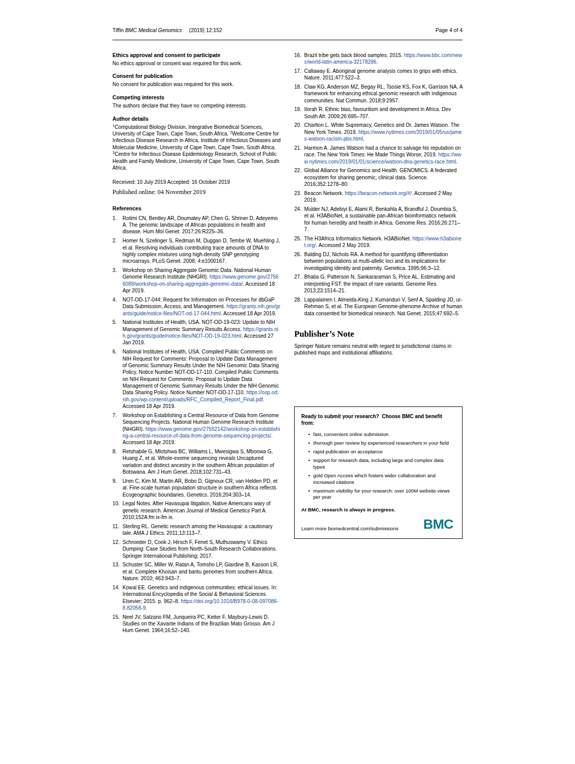Tiffin BMC Medical Genomics (2019) 12:152
Page 4 of 4
Ethics approval and consent to participate
No ethics approval or consent was required for this work.
Consent for publication
No consent for publication was required for this work.
Competing interests
The authors declare that they have no competing interests.
Author details
1Computational Biology Division, Integrative Biomedical Sciences, University of Cape Town, Cape Town, South Africa. 2Wellcome Centre for Infectious Disease Research in Africa, Institute of Infectious Diseases and Molecular Medicine, University of Cape Town, Cape Town, South Africa. 3Centre for Infectious Disease Epidemiology Research, School of Public Health and Family Medicine, University of Cape Town, Cape Town, South Africa.
Received: 10 July 2019 Accepted: 16 October 2019
Published online: 04 November 2019
References
Rotimi CN, Bentley AR, Doumatey AP, Chen G, Shriner D, Adeyemo A. The genomic landscape of African populations in health and disease. Hum Mol Genet. 2017;26:R225–36.
Homer N, Szelinger S, Redman M, Duggan D, Tembe W, Muehling J, et al. Resolving individuals contributing trace amounts of DNA to highly complex mixtures using high-density SNP genotyping microarrays. PLoS Genet. 2008; 4:e1000167.
Workshop on Sharing Aggregate Genomic Data. National Human Genome Research Institute (NHGRI). https://www.genome.gov/27566089/workshop-on-sharing-aggregate-genomic-data/. Accessed 18 Apr 2019.
NOT-OD-17-044: Request for Information on Processes for dbGaP Data Submission, Access, and Management. https://grants.nih.gov/grants/guide/notice-files/NOT-od-17-044.html. Accessed 18 Apr 2019.
National Institutes of Health, USA. NOT-OD-19-023: Update to NIH Management of Genomic Summary Results Access. https://grants.nih.gov/grants/guide/notice-files/NOT-OD-19-023.html. Accessed 27 Jan 2019.
National Institutes of Health, USA. Compiled Public Comments on NIH Request for Comments: Proposal to Update Data Management of Genomic Summary Results Under the NIH Genomic Data Sharing Policy. Notice Number NOT-OD-17-110. Compiled Public Comments on NIH Request for Comments: Proposal to Update Data Management of Genomic Summary Results Under the NIH Genomic Data Sharing Policy. Notice Number NOT-OD-17-110. https://osp.od.nih.gov/wp-content/uploads/RFC_Compiled_Report_Final.pdf. Accessed 18 Apr 2019.
Workshop on Establishing a Central Resource of Data from Genome Sequencing Projects. National Human Genome Research Institute (NHGRI). https://www.genome.gov/27552142/workshop-on-establishing-a-central-resource-of-data-from-genome-sequencing-projects/. Accessed 18 Apr 2019.
Retshabile G, Mlotshwa BC, Williams L, Mwesigwa S, Mboowa G, Huang Z, et al. Whole-exome sequencing reveals Uncaptured variation and distinct ancestry in the southern African population of Botswana. Am J Hum Genet. 2018;102:731–43.
Uren C, Kim M, Martin AR, Bobo D, Gignoux CR, van Helden PD, et al. Fine-scale human population structure in southern Africa reflects Ecogeographic boundaries. Genetics. 2016;204:303–14.
Legal Notes. After Havasupai litigation, Native Americans wary of genetic research. American Journal of Medical Genetics Part A. 2010;152A:fm ix-fm ix.
Sterling RL. Genetic research among the Havasupai: a cautionary tale. AMA J Ethics. 2011;13:113–7.
Schroeder D, Cook J, Hirsch F, Fenet S, Muthuswamy V. Ethics Dumping: Case Studies from North-South Research Collaborations. Springer International Publishing; 2017.
Schuster SC, Miller W, Ratan A, Tomsho LP, Giardine B, Kasson LR, et al. Complete Khoisan and bantu genomes from southern Africa. Nature. 2010; 463:943–7.
Kowal EE. Genetics and indigenous communities: ethical issues. In: International Encyclopedia of the Social & Behavioral Sciences. Elsevier; 2015. p. 962–8. https://doi.org/10.1016/B978-0-08-097086-8.82058-9.
Neel JV, Salzano FM, Junqueira PC, Keiter F, Maybury-Lewis D. Studies on the Xavante Indians of the Brazilian Mato Grosso. Am J Hum Genet. 1964;16:52–140.
Brazil tribe gets back blood samples. 2015. https://www.bbc.com/news/world-latin-america-32178286.
Callaway E. Aboriginal genome analysis comes to grips with ethics. Nature. 2011;477:522–3.
Claw KG, Anderson MZ, Begay RL, Tsosie KS, Fox K, Garrison NA. A framework for enhancing ethical genomic research with indigenous communities. Nat Commun. 2018;9:2957.
Ilorah R. Ethnic bias, favouritism and development in Africa. Dev South Afr. 2009;26:695–707.
Charlton L. White Supremacy, Genetics and Dr. James Watson. The New York Times. 2019. https://www.nytimes.com/2019/01/05/us/james-watson-racism-pbs.html.
Harmon A. James Watson had a chance to salvage his reputation on race. The New York Times: He Made Things Worse; 2019. https://www.nytimes.com/2019/01/01/science/watson-dna-genetics-race.html.
Global Alliance for Genomics and Health. GENOMICS. A federated ecosystem for sharing genomic, clinical data. Science. 2016;352:1278–80.
Beacon Network. https://beacon-network.org/#/. Accessed 2 May 2019.
Mulder NJ, Adebiyi E, Alami R, Benkahla A, Brandful J, Doumbia S, et al. H3ABioNet, a sustainable pan-African bioinformatics network for human heredity and health in Africa. Genome Res. 2016;26:271–7.
The H3Africa Informatics Network. H3ABioNet. https://www.h3abionet.org/. Accessed 2 May 2019.
Balding DJ, Nichols RA. A method for quantifying differentiation between populations at multi-allelic loci and its implications for investigating identity and paternity. Genetica. 1995;96:3–12.
Bhatia G, Patterson N, Sankararaman S, Price AL. Estimating and interpreting FST: the impact of rare variants. Genome Res. 2013;23:1514–21.
Lappalainen I, Almeida-King J, Kumanduri V, Senf A, Spalding JD, ur-Rehman S, et al. The European Genome-phenome Archive of human data consented for biomedical research. Nat Genet. 2015;47:692–5.
Publisher’s Note
Springer Nature remains neutral with regard to jurisdictional claims in published maps and institutional affiliations.
Ready to submit your research? Choose BMC and benefit from:
fast, convenient online submission
thorough peer review by experienced researchers in your field
rapid publication on acceptance
support for research data, including large and complex data types
gold Open Access which fosters wider collaboration and increased citations
maximum visibility for your research: over 100M website views per year
At BMC, research is always in progress.
Learn more biomedcentral.com/submissions
BMC